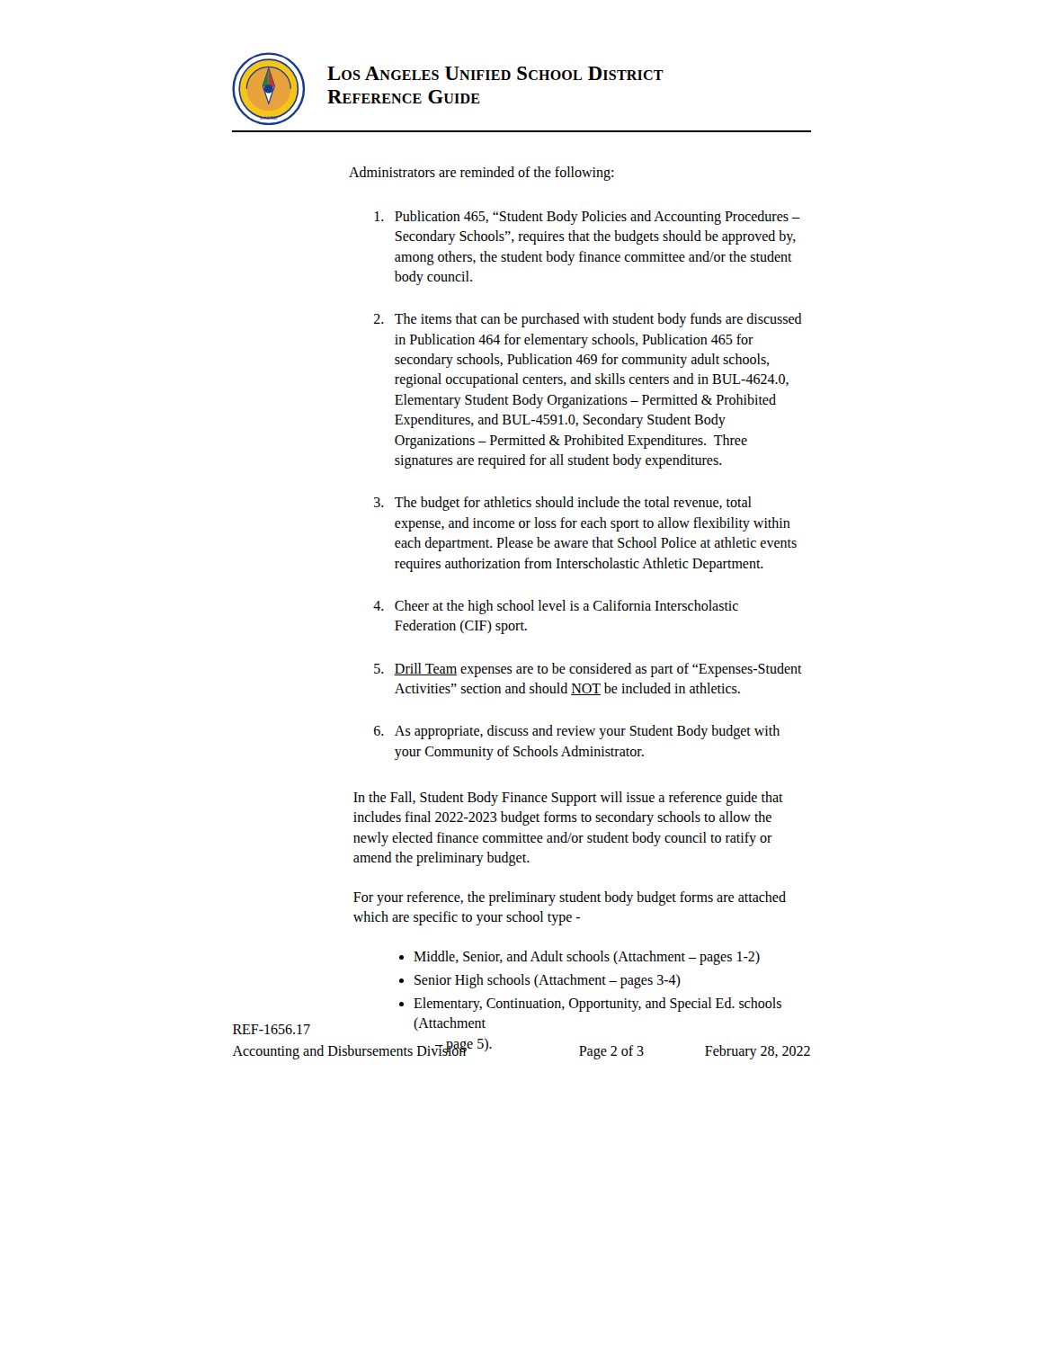LAUSD
Los Angeles Unified School District
Reference Guide
Administrators are reminded of the following:
Publication 465, “Student Body Policies and Accounting Procedures – Secondary Schools”, requires that the budgets should be approved by, among others, the student body finance committee and/or the student body council.
The items that can be purchased with student body funds are discussed in Publication 464 for elementary schools, Publication 465 for secondary schools, Publication 469 for community adult schools, regional occupational centers, and skills centers and in BUL-4624.0, Elementary Student Body Organizations – Permitted & Prohibited Expenditures, and BUL-4591.0, Secondary Student Body Organizations – Permitted & Prohibited Expenditures. Three signatures are required for all student body expenditures.
The budget for athletics should include the total revenue, total expense, and income or loss for each sport to allow flexibility within each department. Please be aware that School Police at athletic events requires authorization from Interscholastic Athletic Department.
Cheer at the high school level is a California Interscholastic Federation (CIF) sport.
Drill Team expenses are to be considered as part of “Expenses-Student Activities” section and should NOT be included in athletics.
As appropriate, discuss and review your Student Body budget with your Community of Schools Administrator.
In the Fall, Student Body Finance Support will issue a reference guide that includes final 2022-2023 budget forms to secondary schools to allow the newly elected finance committee and/or student body council to ratify or amend the preliminary budget.
For your reference, the preliminary student body budget forms are attached which are specific to your school type -
Middle, Senior, and Adult schools (Attachment – pages 1-2)
Senior High schools (Attachment – pages 3-4)
Elementary, Continuation, Opportunity, and Special Ed. schools (Attachment– page 5).
REF-1656.17
Accounting and Disbursements Division
Page 2 of 3
February 28, 2022